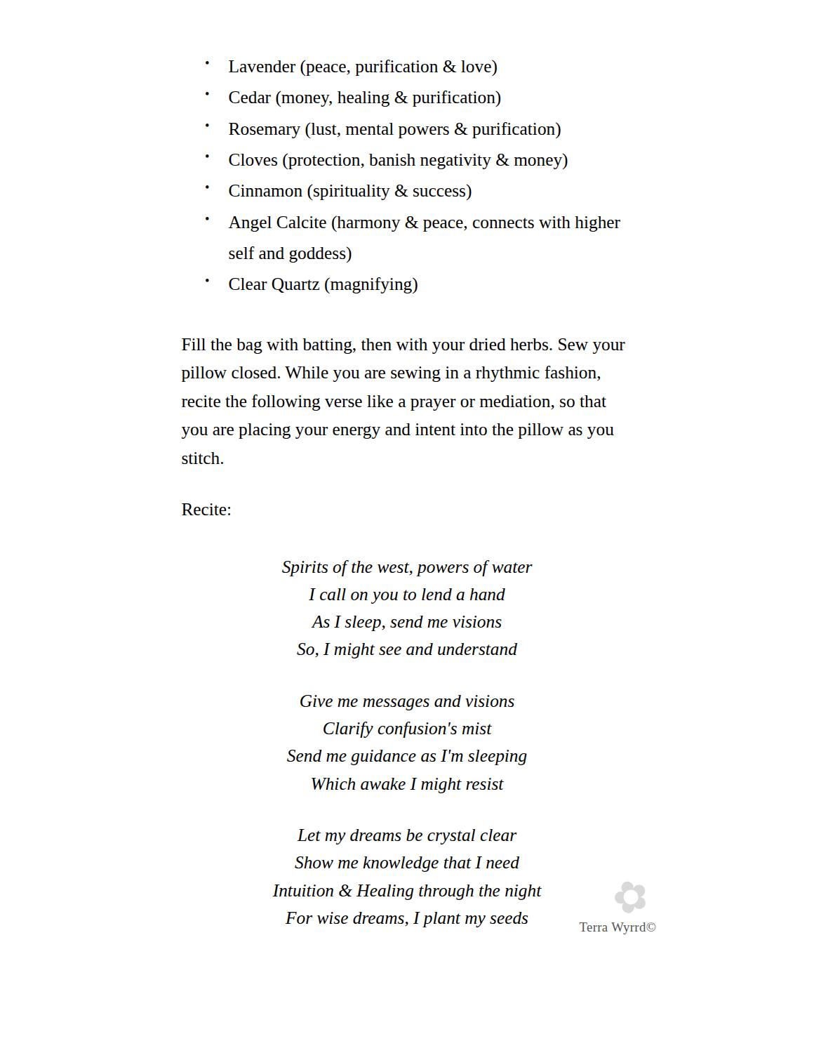Lavender (peace, purification & love)
Cedar (money, healing & purification)
Rosemary (lust, mental powers & purification)
Cloves (protection, banish negativity & money)
Cinnamon (spirituality & success)
Angel Calcite (harmony & peace, connects with higher self and goddess)
Clear Quartz (magnifying)
Fill the bag with batting, then with your dried herbs. Sew your pillow closed. While you are sewing in a rhythmic fashion, recite the following verse like a prayer or mediation, so that you are placing your energy and intent into the pillow as you stitch.
Recite:
Spirits of the west, powers of water
I call on you to lend a hand
As I sleep, send me visions
So, I might see and understand
Give me messages and visions
Clarify confusion's mist
Send me guidance as I'm sleeping
Which awake I might resist
Let my dreams be crystal clear
Show me knowledge that I need
Intuition & Healing through the night
For wise dreams, I plant my seeds
✿ Terra Wyrrd©